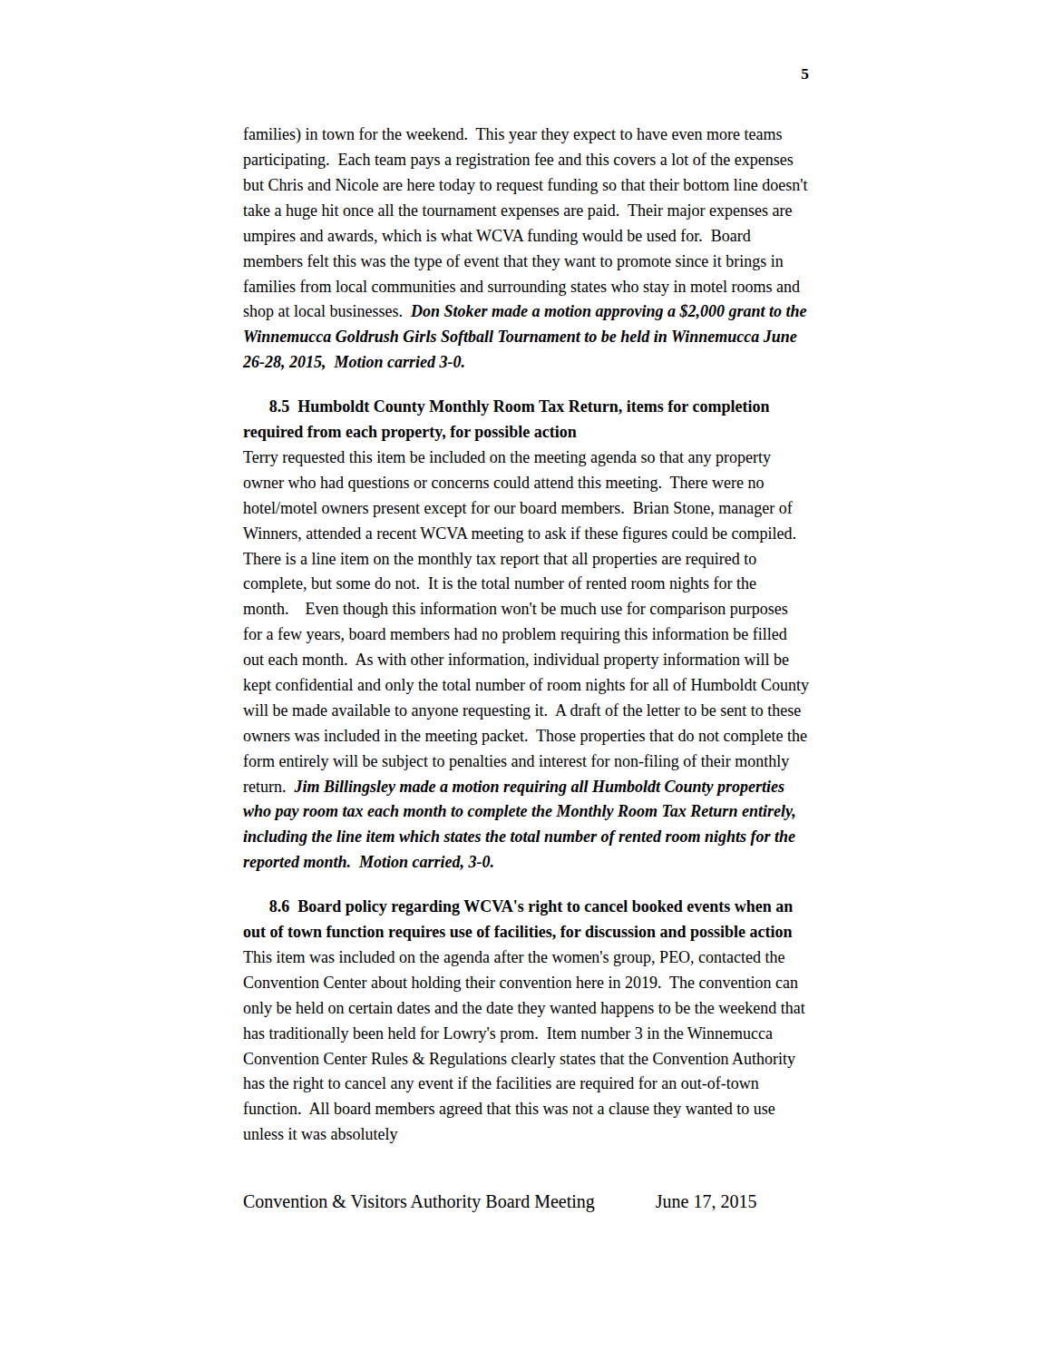5
families) in town for the weekend. This year they expect to have even more teams participating. Each team pays a registration fee and this covers a lot of the expenses but Chris and Nicole are here today to request funding so that their bottom line doesn't take a huge hit once all the tournament expenses are paid. Their major expenses are umpires and awards, which is what WCVA funding would be used for. Board members felt this was the type of event that they want to promote since it brings in families from local communities and surrounding states who stay in motel rooms and shop at local businesses. Don Stoker made a motion approving a $2,000 grant to the Winnemucca Goldrush Girls Softball Tournament to be held in Winnemucca June 26-28, 2015, Motion carried 3-0.
8.5 Humboldt County Monthly Room Tax Return, items for completion required from each property, for possible action
Terry requested this item be included on the meeting agenda so that any property owner who had questions or concerns could attend this meeting. There were no hotel/motel owners present except for our board members. Brian Stone, manager of Winners, attended a recent WCVA meeting to ask if these figures could be compiled. There is a line item on the monthly tax report that all properties are required to complete, but some do not. It is the total number of rented room nights for the month. Even though this information won't be much use for comparison purposes for a few years, board members had no problem requiring this information be filled out each month. As with other information, individual property information will be kept confidential and only the total number of room nights for all of Humboldt County will be made available to anyone requesting it. A draft of the letter to be sent to these owners was included in the meeting packet. Those properties that do not complete the form entirely will be subject to penalties and interest for non-filing of their monthly return. Jim Billingsley made a motion requiring all Humboldt County properties who pay room tax each month to complete the Monthly Room Tax Return entirely, including the line item which states the total number of rented room nights for the reported month. Motion carried, 3-0.
8.6 Board policy regarding WCVA's right to cancel booked events when an out of town function requires use of facilities, for discussion and possible action
This item was included on the agenda after the women's group, PEO, contacted the Convention Center about holding their convention here in 2019. The convention can only be held on certain dates and the date they wanted happens to be the weekend that has traditionally been held for Lowry's prom. Item number 3 in the Winnemucca Convention Center Rules & Regulations clearly states that the Convention Authority has the right to cancel any event if the facilities are required for an out-of-town function. All board members agreed that this was not a clause they wanted to use unless it was absolutely
Convention & Visitors Authority Board Meeting June 17, 2015